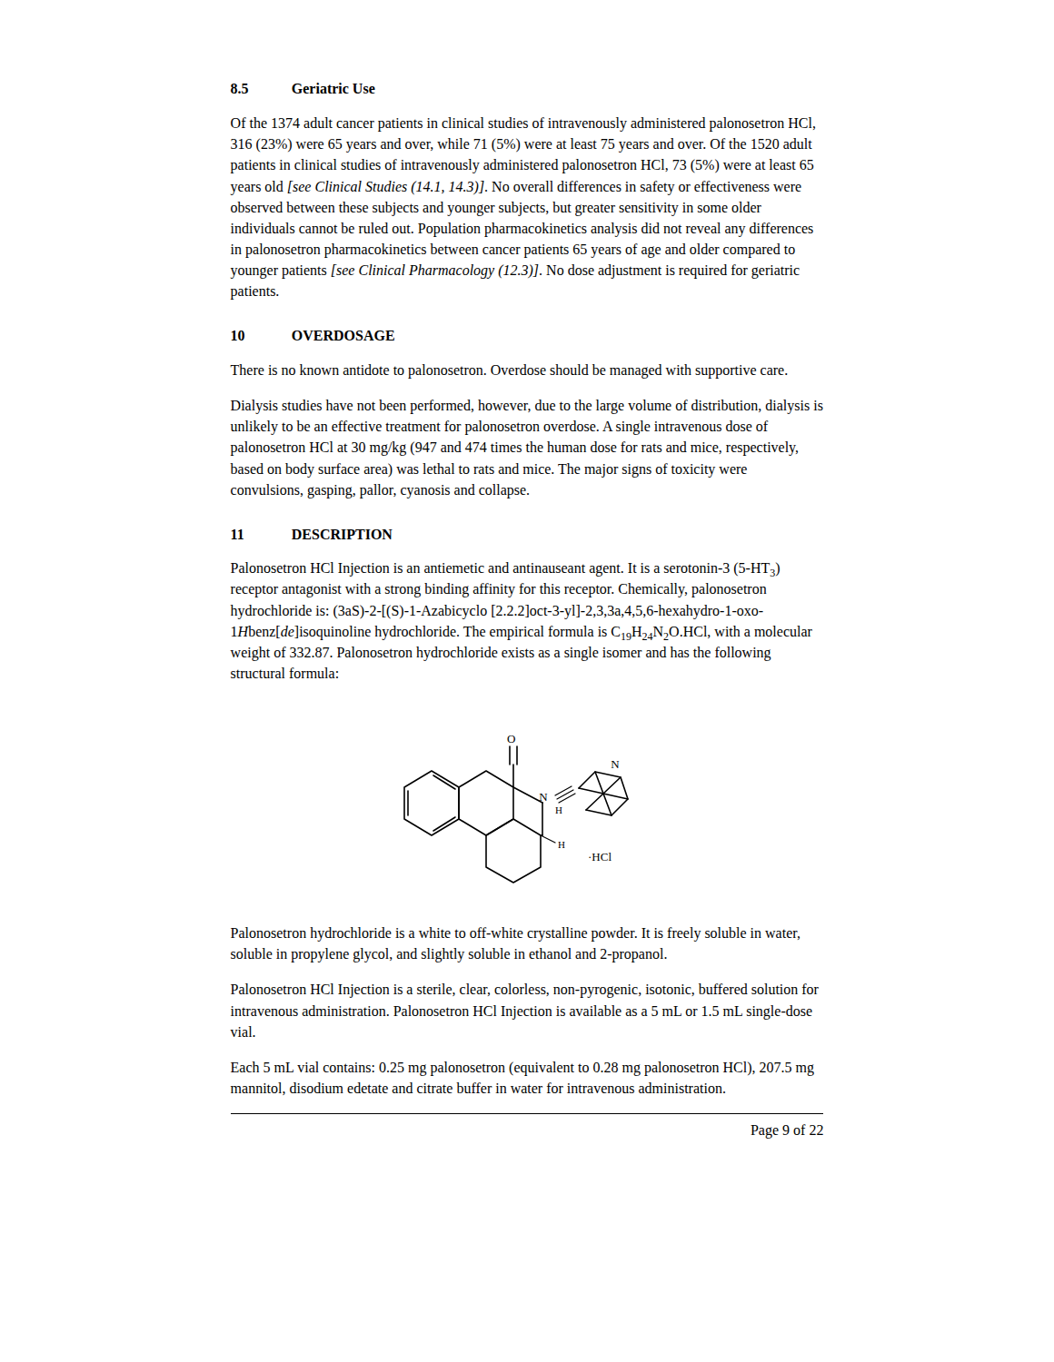8.5 Geriatric Use
Of the 1374 adult cancer patients in clinical studies of intravenously administered palonosetron HCl, 316 (23%) were 65 years and over, while 71 (5%) were at least 75 years and over. Of the 1520 adult patients in clinical studies of intravenously administered palonosetron HCl, 73 (5%) were at least 65 years old [see Clinical Studies (14.1, 14.3)]. No overall differences in safety or effectiveness were observed between these subjects and younger subjects, but greater sensitivity in some older individuals cannot be ruled out. Population pharmacokinetics analysis did not reveal any differences in palonosetron pharmacokinetics between cancer patients 65 years of age and older compared to younger patients [see Clinical Pharmacology (12.3)]. No dose adjustment is required for geriatric patients.
10 OVERDOSAGE
There is no known antidote to palonosetron. Overdose should be managed with supportive care.
Dialysis studies have not been performed, however, due to the large volume of distribution, dialysis is unlikely to be an effective treatment for palonosetron overdose. A single intravenous dose of palonosetron HCl at 30 mg/kg (947 and 474 times the human dose for rats and mice, respectively, based on body surface area) was lethal to rats and mice. The major signs of toxicity were convulsions, gasping, pallor, cyanosis and collapse.
11 DESCRIPTION
Palonosetron HCl Injection is an antiemetic and antinauseant agent. It is a serotonin-3 (5-HT3) receptor antagonist with a strong binding affinity for this receptor. Chemically, palonosetron hydrochloride is: (3aS)-2-[(S)-1-Azabicyclo [2.2.2]oct-3-yl]-2,3,3a,4,5,6-hexahydro-1-oxo-1Hbenz[de]isoquinoline hydrochloride. The empirical formula is C19H24N2O.HCl, with a molecular weight of 332.87. Palonosetron hydrochloride exists as a single isomer and has the following structural formula:
O N H N H ·HCl
Palonosetron hydrochloride is a white to off-white crystalline powder. It is freely soluble in water, soluble in propylene glycol, and slightly soluble in ethanol and 2-propanol.
Palonosetron HCl Injection is a sterile, clear, colorless, non-pyrogenic, isotonic, buffered solution for intravenous administration. Palonosetron HCl Injection is available as a 5 mL or 1.5 mL single-dose vial.
Each 5 mL vial contains: 0.25 mg palonosetron (equivalent to 0.28 mg palonosetron HCl), 207.5 mg mannitol, disodium edetate and citrate buffer in water for intravenous administration.
Page 9 of 22